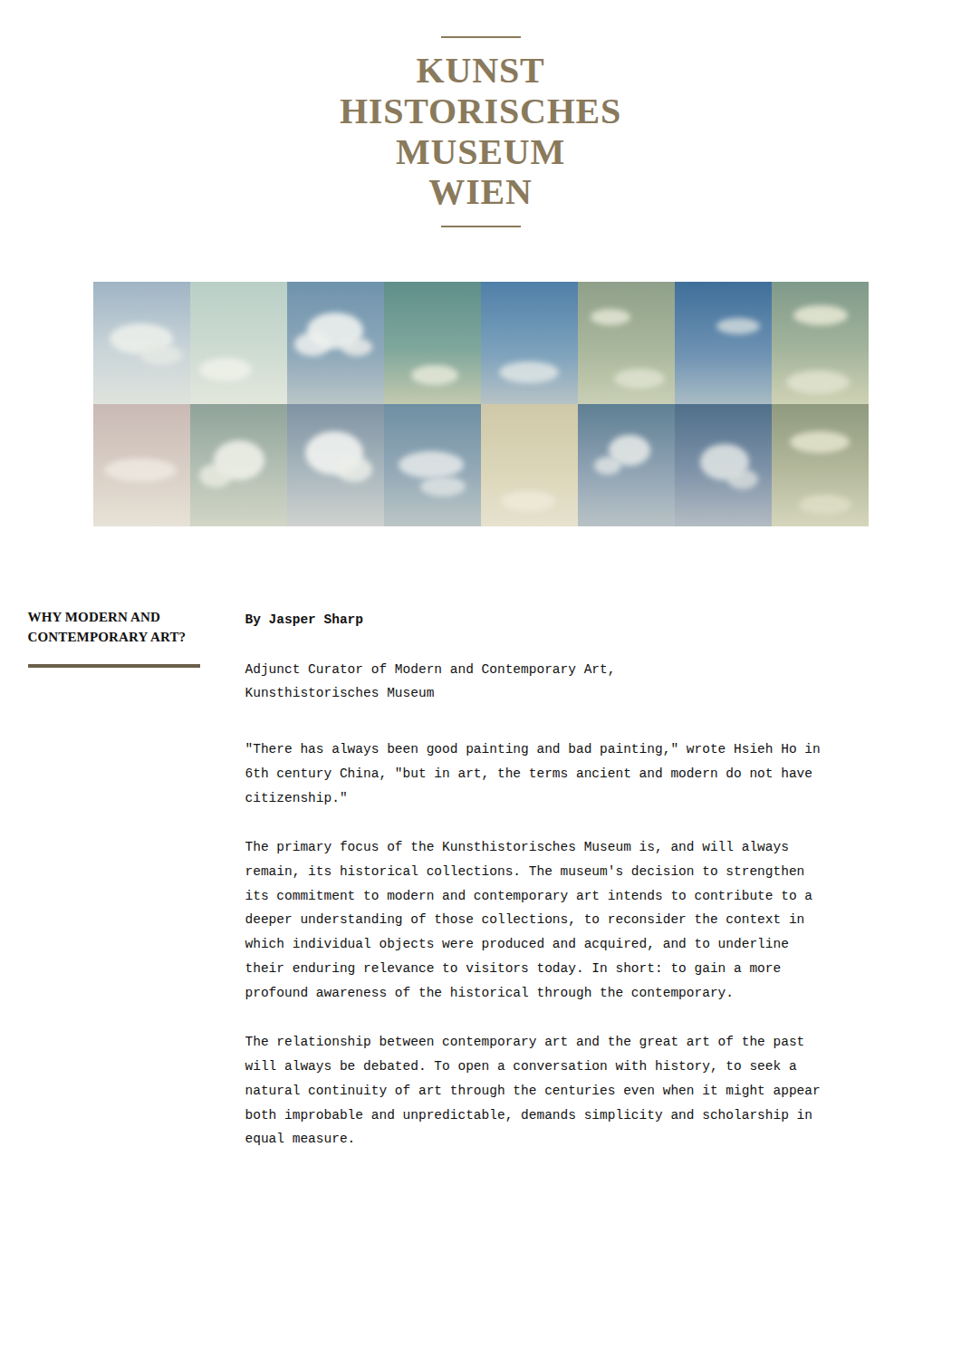Kunst Historisches Museum Wien
Why Modern and Contemporary Art?
By Jasper Sharp
Adjunct Curator of Modern and Contemporary Art,
Kunsthistorisches Museum
"There has always been good painting and bad painting," wrote Hsieh Ho in 6th century China, "but in art, the terms ancient and modern do not have citizenship."
The primary focus of the Kunsthistorisches Museum is, and will always remain, its historical collections. The museum's decision to strengthen its commitment to modern and contemporary art intends to contribute to a deeper understanding of those collections, to reconsider the context in which individual objects were produced and acquired, and to underline their enduring relevance to visitors today. In short: to gain a more profound awareness of the historical through the contemporary.
The relationship between contemporary art and the great art of the past will always be debated. To open a conversation with history, to seek a natural continuity of art through the centuries even when it might appear both improbable and unpredictable, demands simplicity and scholarship in equal measure.